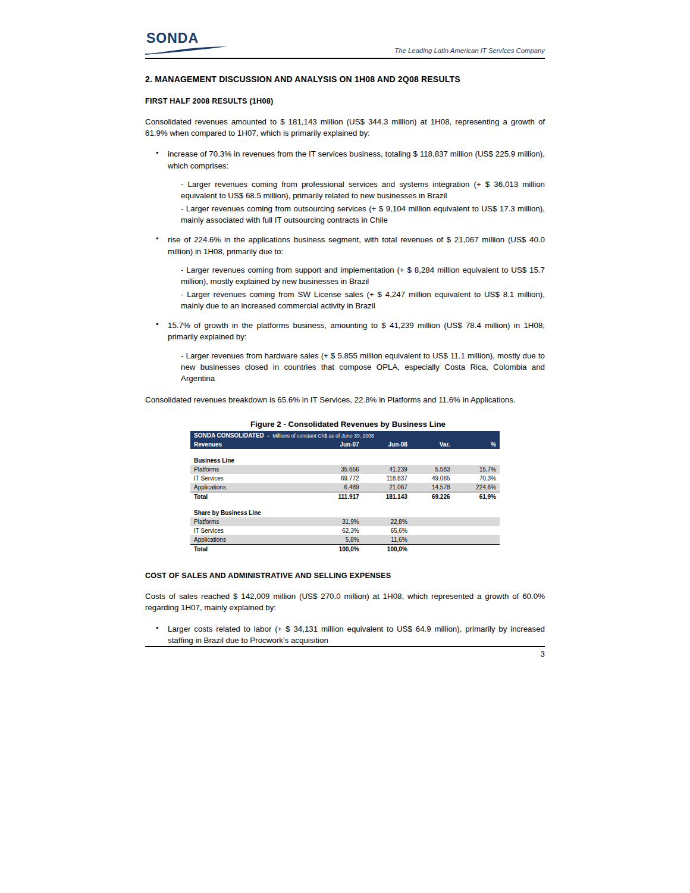SONDA
The Leading Latin American IT Services Company
2. MANAGEMENT DISCUSSION AND ANALYSIS ON 1H08 AND 2Q08 RESULTS
FIRST HALF 2008 RESULTS (1H08)
Consolidated revenues amounted to $ 181,143 million (US$ 344.3 million) at 1H08, representing a growth of 61.9% when compared to 1H07, which is primarily explained by:
increase of 70.3% in revenues from the IT services business, totaling $ 118,837 million (US$ 225.9 million), which comprises:
- Larger revenues coming from professional services and systems integration (+ $ 36,013 million equivalent to US$ 68.5 million), primarily related to new businesses in Brazil
- Larger revenues coming from outsourcing services (+ $ 9,104 million equivalent to US$ 17.3 million), mainly associated with full IT outsourcing contracts in Chile
rise of 224.6% in the applications business segment, with total revenues of $ 21,067 million (US$ 40.0 million) in 1H08, primarily due to:
- Larger revenues coming from support and implementation (+ $ 8,284 million equivalent to US$ 15.7 million), mostly explained by new businesses in Brazil
- Larger revenues coming from SW License sales (+ $ 4,247 million equivalent to US$ 8.1 million), mainly due to an increased commercial activity in Brazil
15.7% of growth in the platforms business, amounting to $ 41,239 million (US$ 78.4 million) in 1H08, primarily explained by:
- Larger revenues from hardware sales (+ $ 5.855 million equivalent to US$ 11.1 million), mostly due to new businesses closed in countries that compose OPLA, especially Costa Rica, Colombia and Argentina
Consolidated revenues breakdown is 65.6% in IT Services, 22.8% in Platforms and 11.6% in Applications.
Figure 2 - Consolidated Revenues by Business Line
| SONDA CONSOLIDATED - Millions of constant Ch$ as of June 30, 2008 |
| Revenues | Jun-07 | Jun-08 | Var. | % |
| Business Line | | | | |
| Platforms | 35.656 | 41.239 | 5.583 | 15,7% |
| IT Services | 69.772 | 118.837 | 49.065 | 70,3% |
| Applications | 6.489 | 21.067 | 14.578 | 224,6% |
| Total | 111.917 | 181.143 | 69.226 | 61,9% |
| Share by Business Line | | | | |
| Platforms | 31,9% | 22,8% | | |
| IT Services | 62,3% | 65,6% | | |
| Applications | 5,8% | 11,6% | | |
| Total | 100,0% | 100,0% | | |
COST OF SALES AND ADMINISTRATIVE AND SELLING EXPENSES
Costs of sales reached $ 142,009 million (US$ 270.0 million) at 1H08, which represented a growth of 60.0% regarding 1H07, mainly explained by:
Larger costs related to labor (+ $ 34,131 million equivalent to US$ 64.9 million), primarily by increased staffing in Brazil due to Procwork’s acquisition
3